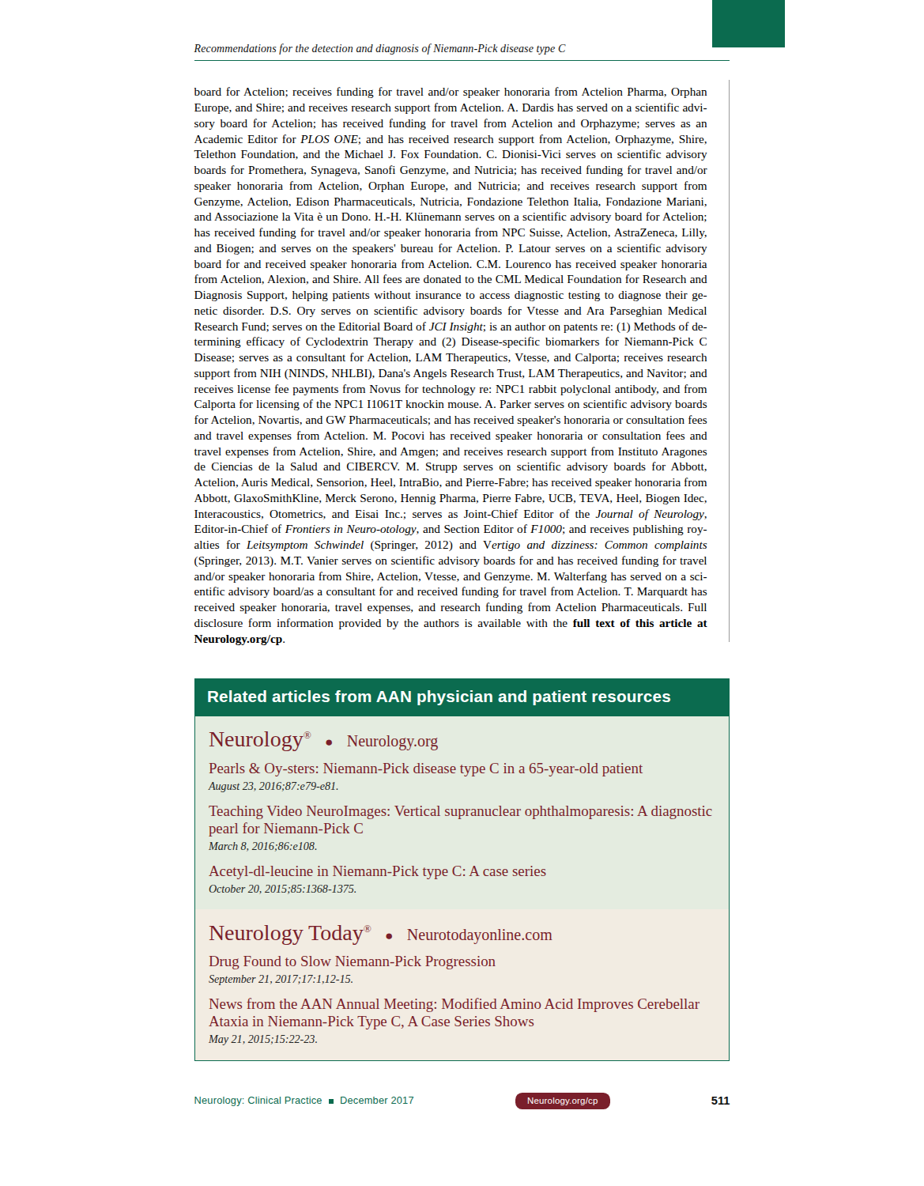Recommendations for the detection and diagnosis of Niemann-Pick disease type C
board for Actelion; receives funding for travel and/or speaker honoraria from Actelion Pharma, Orphan Europe, and Shire; and receives research support from Actelion. A. Dardis has served on a scientific advisory board for Actelion; has received funding for travel from Actelion and Orphazyme; serves as an Academic Editor for PLOS ONE; and has received research support from Actelion, Orphazyme, Shire, Telethon Foundation, and the Michael J. Fox Foundation. C. Dionisi-Vici serves on scientific advisory boards for Promethera, Synageva, Sanofi Genzyme, and Nutricia; has received funding for travel and/or speaker honoraria from Actelion, Orphan Europe, and Nutricia; and receives research support from Genzyme, Actelion, Edison Pharmaceuticals, Nutricia, Fondazione Telethon Italia, Fondazione Mariani, and Associazione la Vita è un Dono. H.-H. Klünemann serves on a scientific advisory board for Actelion; has received funding for travel and/or speaker honoraria from NPC Suisse, Actelion, AstraZeneca, Lilly, and Biogen; and serves on the speakers' bureau for Actelion. P. Latour serves on a scientific advisory board for and received speaker honoraria from Actelion. C.M. Lourenco has received speaker honoraria from Actelion, Alexion, and Shire. All fees are donated to the CML Medical Foundation for Research and Diagnosis Support, helping patients without insurance to access diagnostic testing to diagnose their genetic disorder. D.S. Ory serves on scientific advisory boards for Vtesse and Ara Parseghian Medical Research Fund; serves on the Editorial Board of JCI Insight; is an author on patents re: (1) Methods of determining efficacy of Cyclodextrin Therapy and (2) Disease-specific biomarkers for Niemann-Pick C Disease; serves as a consultant for Actelion, LAM Therapeutics, Vtesse, and Calporta; receives research support from NIH (NINDS, NHLBI), Dana's Angels Research Trust, LAM Therapeutics, and Navitor; and receives license fee payments from Novus for technology re: NPC1 rabbit polyclonal antibody, and from Calporta for licensing of the NPC1 I1061T knockin mouse. A. Parker serves on scientific advisory boards for Actelion, Novartis, and GW Pharmaceuticals; and has received speaker's honoraria or consultation fees and travel expenses from Actelion. M. Pocovi has received speaker honoraria or consultation fees and travel expenses from Actelion, Shire, and Amgen; and receives research support from Instituto Aragones de Ciencias de la Salud and CIBERCV. M. Strupp serves on scientific advisory boards for Abbott, Actelion, Auris Medical, Sensorion, Heel, IntraBio, and Pierre-Fabre; has received speaker honoraria from Abbott, GlaxoSmithKline, Merck Serono, Hennig Pharma, Pierre Fabre, UCB, TEVA, Heel, Biogen Idec, Interacoustics, Otometrics, and Eisai Inc.; serves as Joint-Chief Editor of the Journal of Neurology, Editor-in-Chief of Frontiers in Neuro-otology, and Section Editor of F1000; and receives publishing royalties for Leitsymptom Schwindel (Springer, 2012) and Vertigo and dizziness: Common complaints (Springer, 2013). M.T. Vanier serves on scientific advisory boards for and has received funding for travel and/or speaker honoraria from Shire, Actelion, Vtesse, and Genzyme. M. Walterfang has served on a scientific advisory board/as a consultant for and received funding for travel from Actelion. T. Marquardt has received speaker honoraria, travel expenses, and research funding from Actelion Pharmaceuticals. Full disclosure form information provided by the authors is available with the full text of this article at Neurology.org/cp.
Related articles from AAN physician and patient resources
Neurology® ● Neurology.org
Pearls & Oy-sters: Niemann-Pick disease type C in a 65-year-old patient
August 23, 2016;87:e79-e81.
Teaching Video NeuroImages: Vertical supranuclear ophthalmoparesis: A diagnostic pearl for Niemann-Pick C
March 8, 2016;86:e108.
Acetyl-dl-leucine in Niemann-Pick type C: A case series
October 20, 2015;85:1368-1375.
Neurology Today® ● Neurotodayonline.com
Drug Found to Slow Niemann-Pick Progression
September 21, 2017;17:1,12-15.
News from the AAN Annual Meeting: Modified Amino Acid Improves Cerebellar Ataxia in Niemann-Pick Type C, A Case Series Shows
May 21, 2015;15:22-23.
Neurology: Clinical Practice December 2017
Neurology.org/cp
511